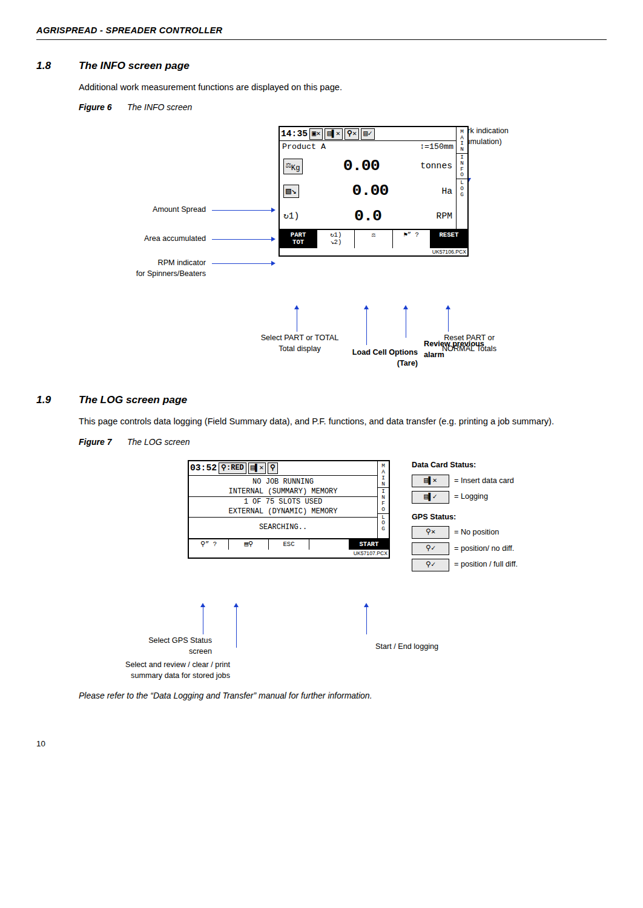AGRISPREAD - SPREADER CONTROLLER
1.8 The INFO screen page
Additional work measurement functions are displayed on this page.
Figure 6 The INFO screen
In/Out of work indication
(Area accumulation)
Amount Spread
Area accumulated
RPM indicator
for Spinners/Beaters
14:35 ▣✕ ▤▌✕ ⚲✕ ▤✓
Product A↕=150mm
⚖Kg 0.00 tonnes
▧↘ 0.00 Ha
↻1) 0.0 RPM
M
A
I
N
I
N
F
O
L
O
G
PART
TOT
↻1)
↘2)
⚖
⚑” ?
RESET
UK57106.PCX
Select PART or TOTAL
Total display
Load Cell Options
(Tare)
Review previous
alarm
Reset PART or
NORMAL Totals
1.9 The LOG screen page
This page controls data logging (Field Summary data), and P.F. functions, and data transfer (e.g. printing a job summary).
Figure 7 The LOG screen
03:52 ⚲:RED ▤▌✕ ⚲
NO JOB RUNNING
INTERNAL (SUMMARY) MEMORY
1 OF 75 SLOTS USED
EXTERNAL (DYNAMIC) MEMORY
SEARCHING..
M
A
I
N
I
N
F
O
L
O
G
⚲” ?
▤⚲
ESC
START
UK57107.PCX
Data Card Status:
▤▌✕ = Insert data card
▤▌✓ = Logging
GPS Status:
⚲✕ = No position
⚲✓ = position/ no diff.
⚲✓ = position / full diff.
Select GPS Status
screen
Select and review / clear / print
summary data for stored jobs
Start / End logging
Please refer to the “Data Logging and Transfer” manual for further information.
10